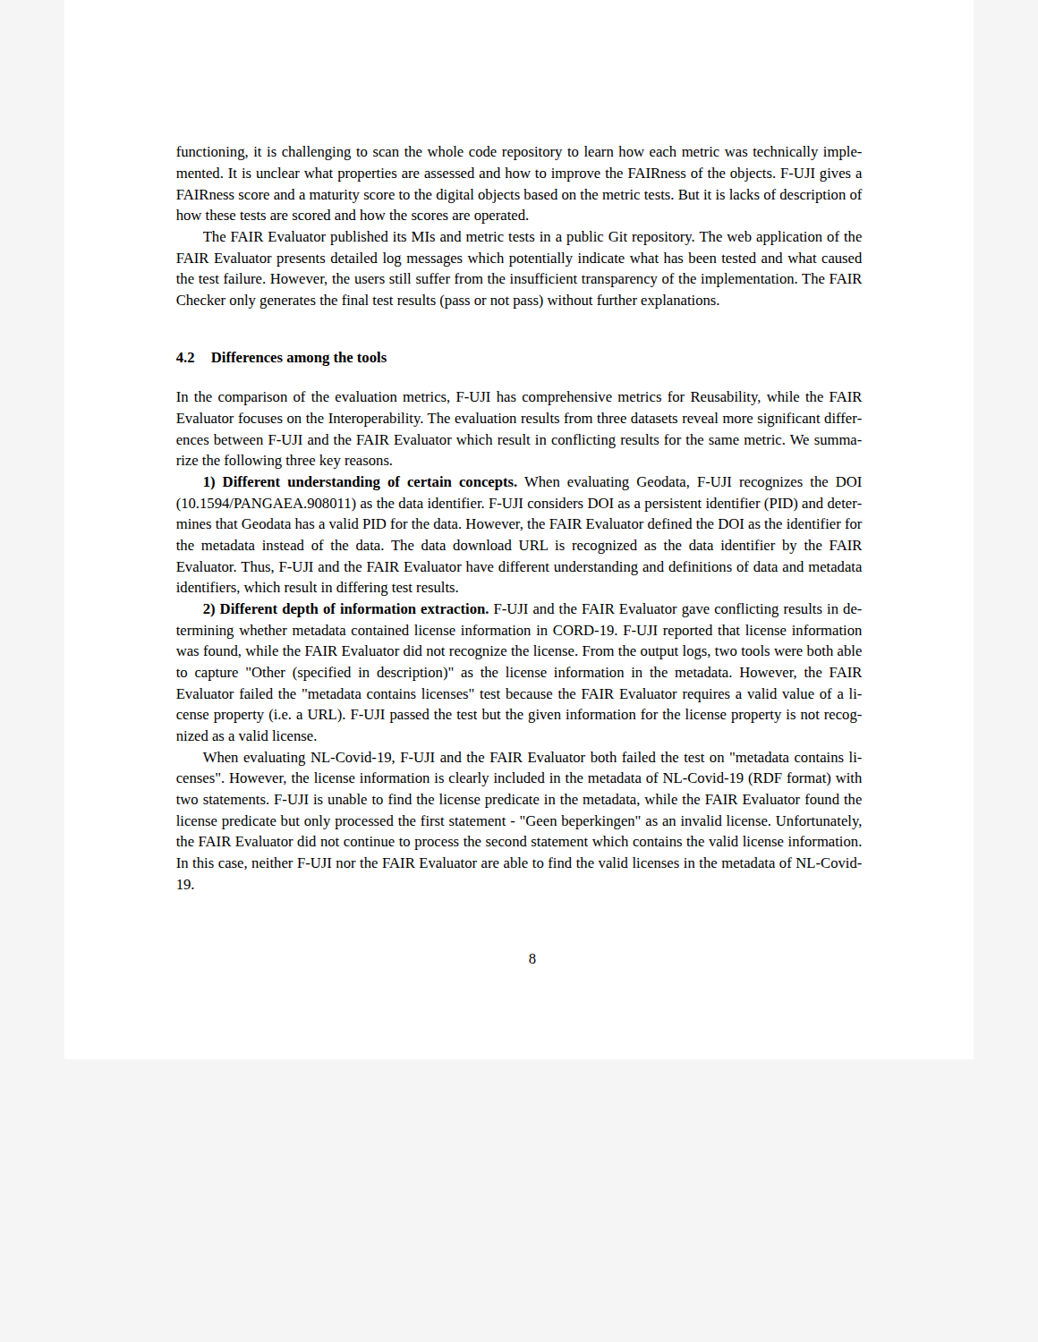functioning, it is challenging to scan the whole code repository to learn how each metric was technically implemented. It is unclear what properties are assessed and how to improve the FAIRness of the objects. F-UJI gives a FAIRness score and a maturity score to the digital objects based on the metric tests. But it is lacks of description of how these tests are scored and how the scores are operated.
The FAIR Evaluator published its MIs and metric tests in a public Git repository. The web application of the FAIR Evaluator presents detailed log messages which potentially indicate what has been tested and what caused the test failure. However, the users still suffer from the insufficient transparency of the implementation. The FAIR Checker only generates the final test results (pass or not pass) without further explanations.
4.2 Differences among the tools
In the comparison of the evaluation metrics, F-UJI has comprehensive metrics for Reusability, while the FAIR Evaluator focuses on the Interoperability. The evaluation results from three datasets reveal more significant differences between F-UJI and the FAIR Evaluator which result in conflicting results for the same metric. We summarize the following three key reasons.
1) Different understanding of certain concepts. When evaluating Geodata, F-UJI recognizes the DOI (10.1594/PANGAEA.908011) as the data identifier. F-UJI considers DOI as a persistent identifier (PID) and determines that Geodata has a valid PID for the data. However, the FAIR Evaluator defined the DOI as the identifier for the metadata instead of the data. The data download URL is recognized as the data identifier by the FAIR Evaluator. Thus, F-UJI and the FAIR Evaluator have different understanding and definitions of data and metadata identifiers, which result in differing test results.
2) Different depth of information extraction. F-UJI and the FAIR Evaluator gave conflicting results in determining whether metadata contained license information in CORD-19. F-UJI reported that license information was found, while the FAIR Evaluator did not recognize the license. From the output logs, two tools were both able to capture "Other (specified in description)" as the license information in the metadata. However, the FAIR Evaluator failed the "metadata contains licenses" test because the FAIR Evaluator requires a valid value of a license property (i.e. a URL). F-UJI passed the test but the given information for the license property is not recognized as a valid license.
When evaluating NL-Covid-19, F-UJI and the FAIR Evaluator both failed the test on "metadata contains licenses". However, the license information is clearly included in the metadata of NL-Covid-19 (RDF format) with two statements. F-UJI is unable to find the license predicate in the metadata, while the FAIR Evaluator found the license predicate but only processed the first statement - "Geen beperkingen" as an invalid license. Unfortunately, the FAIR Evaluator did not continue to process the second statement which contains the valid license information. In this case, neither F-UJI nor the FAIR Evaluator are able to find the valid licenses in the metadata of NL-Covid-19.
8